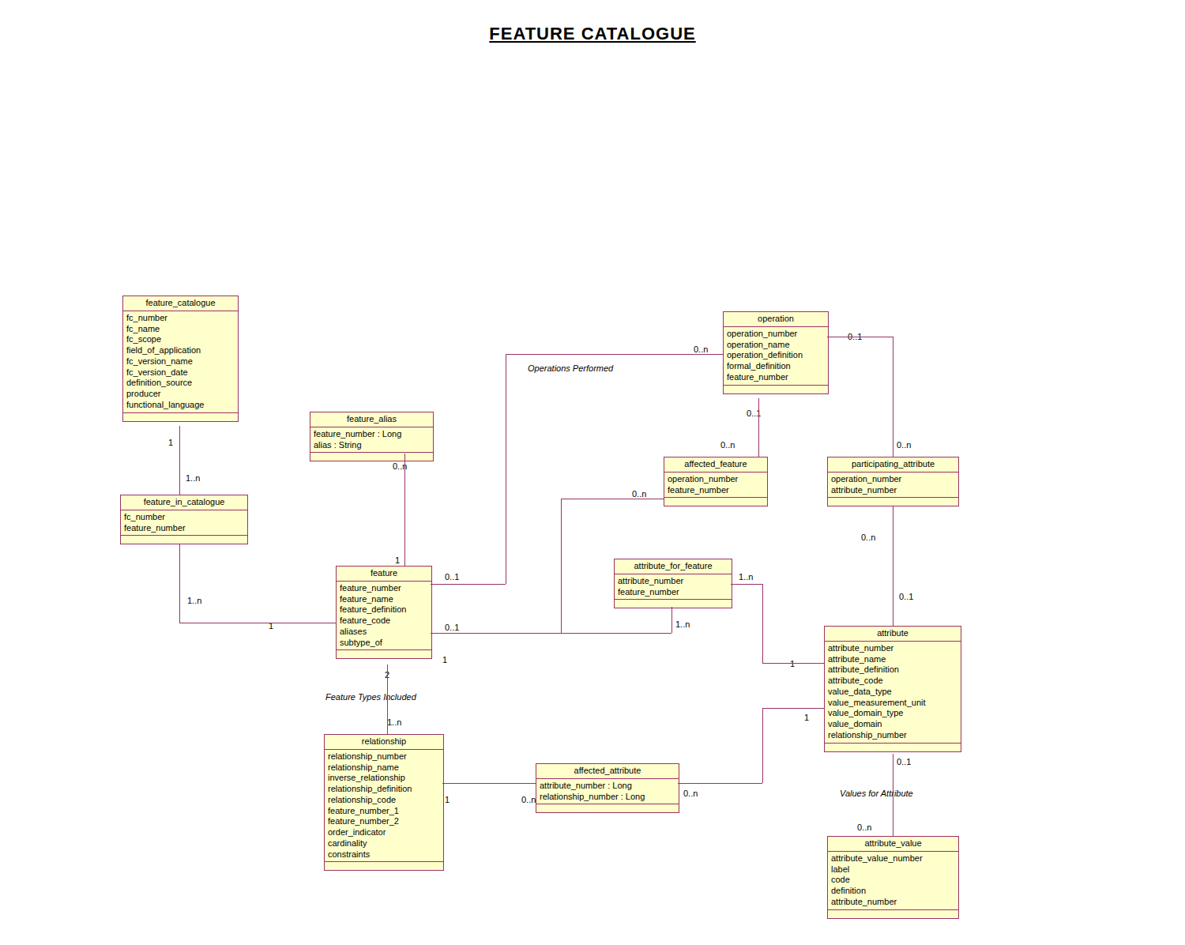FEATURE CATALOGUE
feature_catalogue
fc_number
fc_name
fc_scope
field_of_application
fc_version_name
fc_version_date
definition_source
producer
functional_language
feature_in_catalogue
fc_number
feature_number
feature_alias
feature_number : Long
alias : String
feature
feature_number
feature_name
feature_definition
feature_code
aliases
subtype_of
relationship
relationship_number
relationship_name
inverse_relationship
relationship_definition
relationship_code
feature_number_1
feature_number_2
order_indicator
cardinality
constraints
operation
operation_number
operation_name
operation_definition
formal_definition
feature_number
affected_feature
operation_number
feature_number
participating_attribute
operation_number
attribute_number
attribute_for_feature
attribute_number
feature_number
attribute
attribute_number
attribute_name
attribute_definition
attribute_code
value_data_type
value_measurement_unit
value_domain_type
value_domain
relationship_number
affected_attribute
attribute_number : Long
relationship_number : Long
attribute_value
attribute_value_number
label
code
definition
attribute_number
Operations Performed
Feature Types Included
Values for Attribute
1
1..n
1..n
1
0..n
1
0..1
0..1
1
2
1..n
1
0..n
0..n
0..n
0..1
0..1
0..n
0..n
0..n
0..n
0..1
1..n
1..n
1
1
0..1
0..n